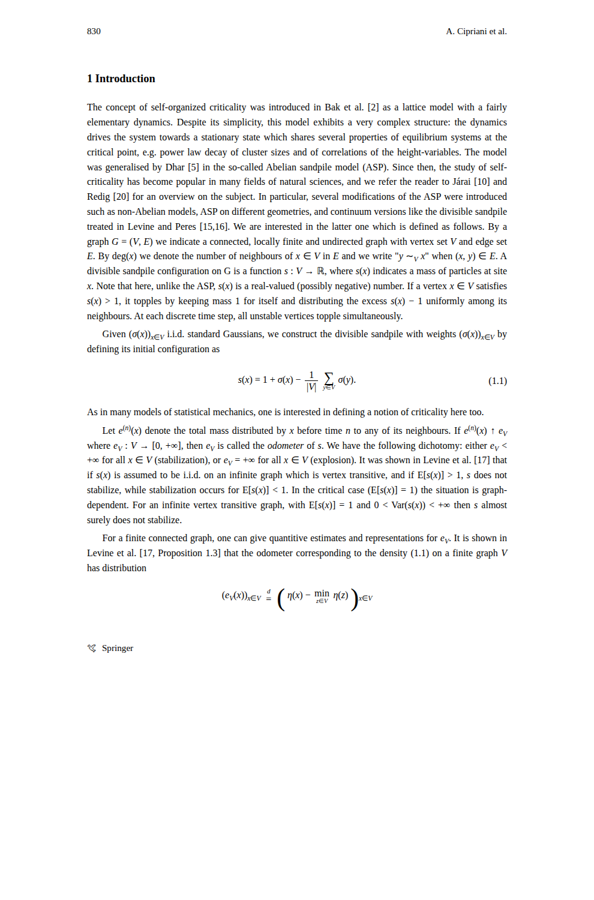830 A. Cipriani et al.
1 Introduction
The concept of self-organized criticality was introduced in Bak et al. [2] as a lattice model with a fairly elementary dynamics. Despite its simplicity, this model exhibits a very complex structure: the dynamics drives the system towards a stationary state which shares several properties of equilibrium systems at the critical point, e.g. power law decay of cluster sizes and of correlations of the height-variables. The model was generalised by Dhar [5] in the so-called Abelian sandpile model (ASP). Since then, the study of self-criticality has become popular in many fields of natural sciences, and we refer the reader to Járai [10] and Redig [20] for an overview on the subject. In particular, several modifications of the ASP were introduced such as non-Abelian models, ASP on different geometries, and continuum versions like the divisible sandpile treated in Levine and Peres [15,16]. We are interested in the latter one which is defined as follows. By a graph G = (V, E) we indicate a connected, locally finite and undirected graph with vertex set V and edge set E. By deg(x) we denote the number of neighbours of x ∈ V in E and we write "y ∼V x" when (x, y) ∈ E. A divisible sandpile configuration on G is a function s : V → ℝ, where s(x) indicates a mass of particles at site x. Note that here, unlike the ASP, s(x) is a real-valued (possibly negative) number. If a vertex x ∈ V satisfies s(x) > 1, it topples by keeping mass 1 for itself and distributing the excess s(x) − 1 uniformly among its neighbours. At each discrete time step, all unstable vertices topple simultaneously.
Given (σ(x))x∈V i.i.d. standard Gaussians, we construct the divisible sandpile with weights (σ(x))x∈V by defining its initial configuration as
s(x) = 1 + σ(x) − 1|V| ∑y∈V σ(y). (1.1)
As in many models of statistical mechanics, one is interested in defining a notion of criticality here too.
Let e(n)(x) denote the total mass distributed by x before time n to any of its neighbours. If e(n)(x) ↑ eV where eV : V → [0, +∞], then eV is called the odometer of s. We have the following dichotomy: either eV < +∞ for all x ∈ V (stabilization), or eV = +∞ for all x ∈ V (explosion). It was shown in Levine et al. [17] that if s(x) is assumed to be i.i.d. on an infinite graph which is vertex transitive, and if E[s(x)] > 1, s does not stabilize, while stabilization occurs for E[s(x)] < 1. In the critical case (E[s(x)] = 1) the situation is graph-dependent. For an infinite vertex transitive graph, with E[s(x)] = 1 and 0 < Var(s(x)) < +∞ then s almost surely does not stabilize.
For a finite connected graph, one can give quantitive estimates and representations for eV. It is shown in Levine et al. [17, Proposition 1.3] that the odometer corresponding to the density (1.1) on a finite graph V has distribution
(eV(x))x∈V d = ( η(x) − min z∈V η(z) )x∈V
🕊 Springer